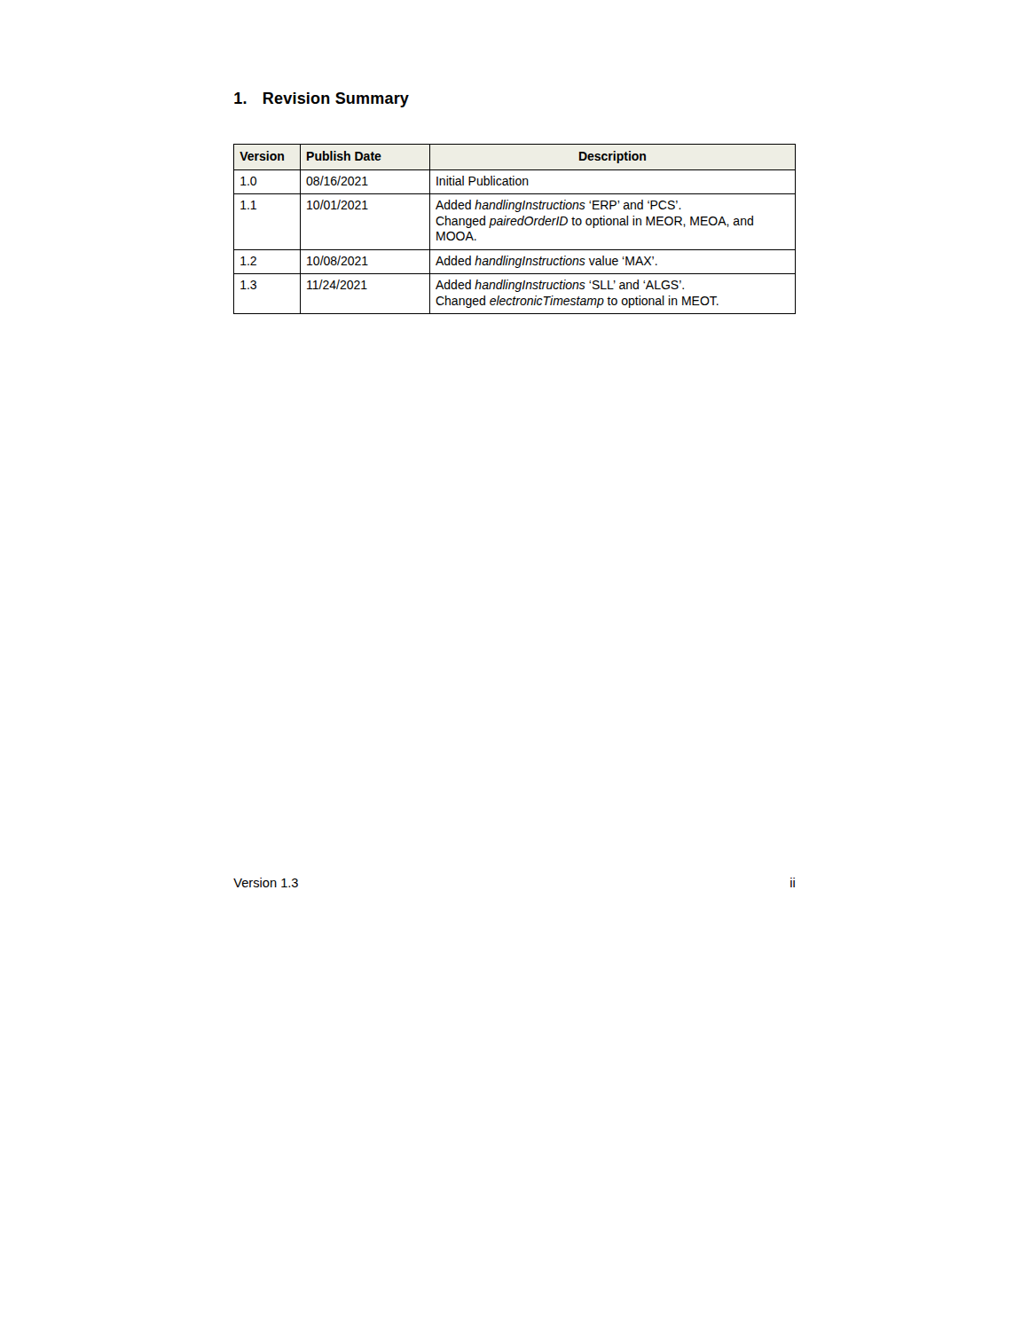1. Revision Summary
| Version | Publish Date | Description |
| --- | --- | --- |
| 1.0 | 08/16/2021 | Initial Publication |
| 1.1 | 10/01/2021 | Added handlingInstructions ‘ERP’ and ‘PCS’. Changed pairedOrderID to optional in MEOR, MEOA, and MOOA. |
| 1.2 | 10/08/2021 | Added handlingInstructions value ‘MAX’. |
| 1.3 | 11/24/2021 | Added handlingInstructions ‘SLL’ and ‘ALGS’. Changed electronicTimestamp to optional in MEOT. |
Version 1.3 ii